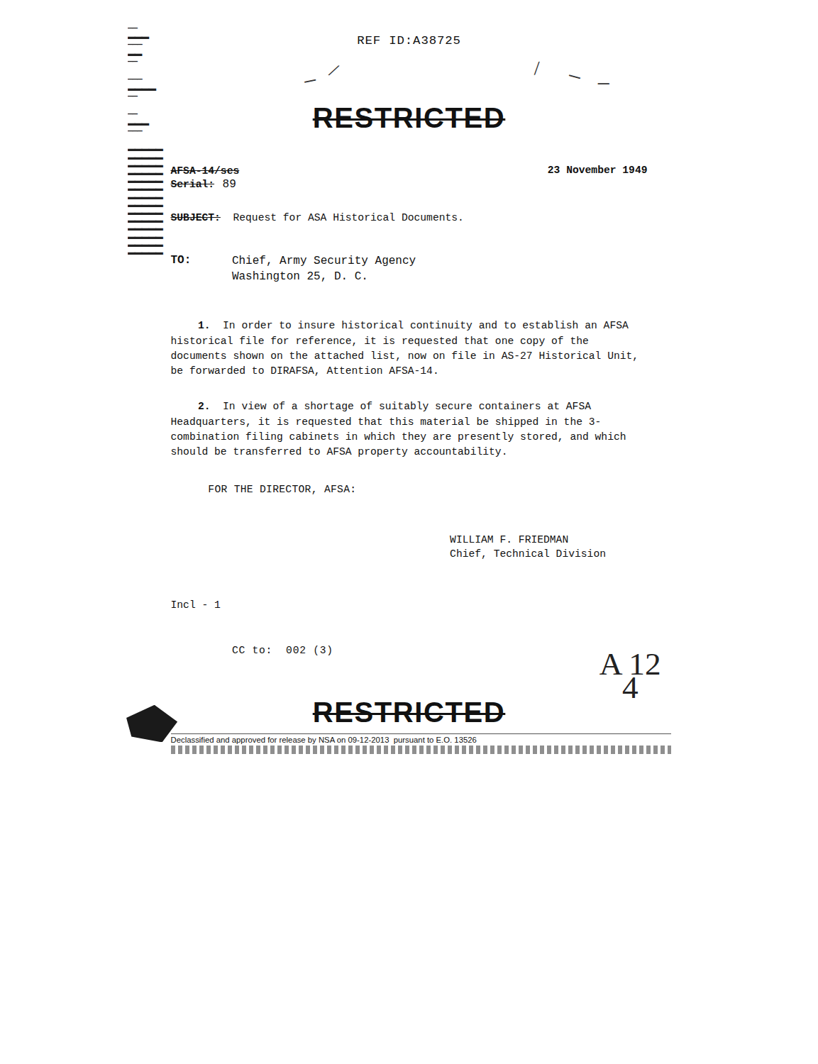——
▬▬▬
———
▬▬
——
———
▬▬▬▬
——
——
▬▬▬
———
▬▬▬▬▬
▬▬▬▬▬
▬▬▬▬▬
▬▬▬▬▬
▬▬▬▬▬
▬▬▬▬▬
▬▬▬▬▬
▬▬▬▬▬
▬▬▬▬▬
▬▬▬▬▬
▬▬▬▬▬
▬▬▬▬▬
▬▬▬▬▬
▬▬▬▬▬
REF ID:A38725
— ⁄ ⁄ — —
RESTRICTED
AFSA-14/ses
Serial: 89
23 November 1949
SUBJECT: Request for ASA Historical Documents.
TO:
Chief, Army Security Agency
Washington 25, D. C.
1. In order to insure historical continuity and to establish an AFSA historical file for reference, it is requested that one copy of the documents shown on the attached list, now on file in AS-27 Historical Unit, be forwarded to DIRAFSA, Attention AFSA-14.
2. In view of a shortage of suitably secure containers at AFSA Headquarters, it is requested that this material be shipped in the 3-combination filing cabinets in which they are presently stored, and which should be transferred to AFSA property accountability.
FOR THE DIRECTOR, AFSA:
WILLIAM F. FRIEDMAN
Chief, Technical Division
Incl - 1
CC to: 002 (3)
A 12 4
RESTRICTED
Declassified and approved for release by NSA on 09-12-2013 pursuant to E.O. 13526